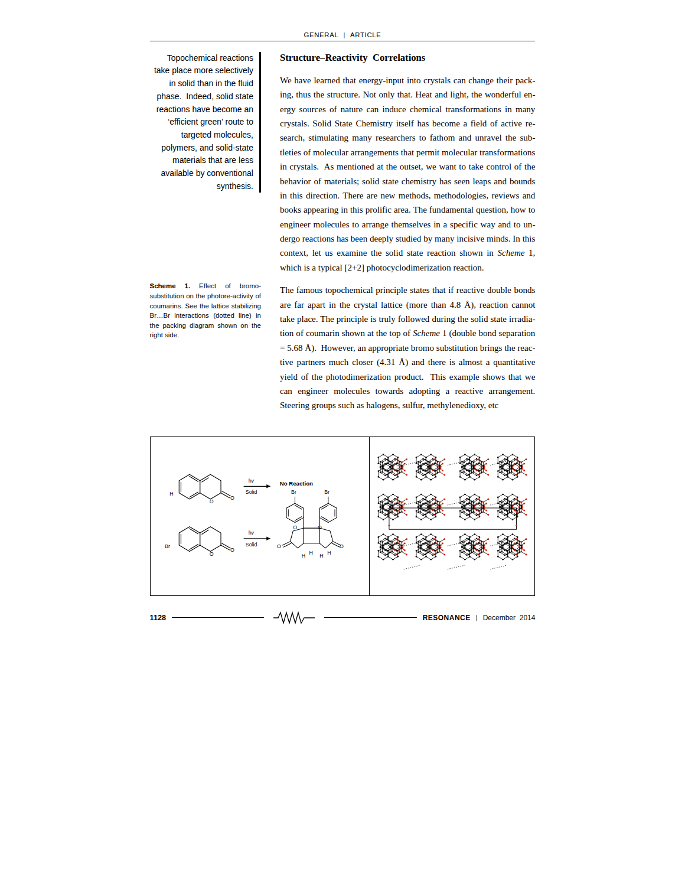GENERAL|ARTICLE
Topochemical reactions take place more selectively in solid than in the fluid phase. Indeed, solid state reactions have become an ‘efficient green’ route to targeted molecules, polymers, and solid-state materials that are less available by conventional synthesis.
Scheme 1. Effect of bromo-substitution on the photore-activity of coumarins. See the lattice stabilizing Br…Br interactions (dotted line) in the packing diagram shown on the right side.
Structure–Reactivity Correlations
We have learned that energy-input into crystals can change their packing, thus the structure. Not only that. Heat and light, the wonderful energy sources of nature can induce chemical transformations in many crystals. Solid State Chemistry itself has become a field of active research, stimulating many researchers to fathom and unravel the subtleties of molecular arrangements that permit molecular transformations in crystals. As mentioned at the outset, we want to take control of the behavior of materials; solid state chemistry has seen leaps and bounds in this direction. There are new methods, methodologies, reviews and books appearing in this prolific area. The fundamental question, how to engineer molecules to arrange themselves in a specific way and to undergo reactions has been deeply studied by many incisive minds. In this context, let us examine the solid state reaction shown in Scheme 1, which is a typical [2+2] photocyclodimerization reaction.
The famous topochemical principle states that if reactive double bonds are far apart in the crystal lattice (more than 4.8 Å), reaction cannot take place. The principle is truly followed during the solid state irradiation of coumarin shown at the top of Scheme 1 (double bond separation = 5.68 Å). However, an appropriate bromo substitution brings the reactive partners much closer (4.31 Å) and there is almost a quantitative yield of the photodimerization product. This example shows that we can engineer molecules towards adopting a reactive arrangement. Steering groups such as halogens, sulfur, methylenedioxy, etc
H O O hv Solid No Reaction Br O O hv Solid Br Br O O O O H H H H
1128 RESONANCE December 2014